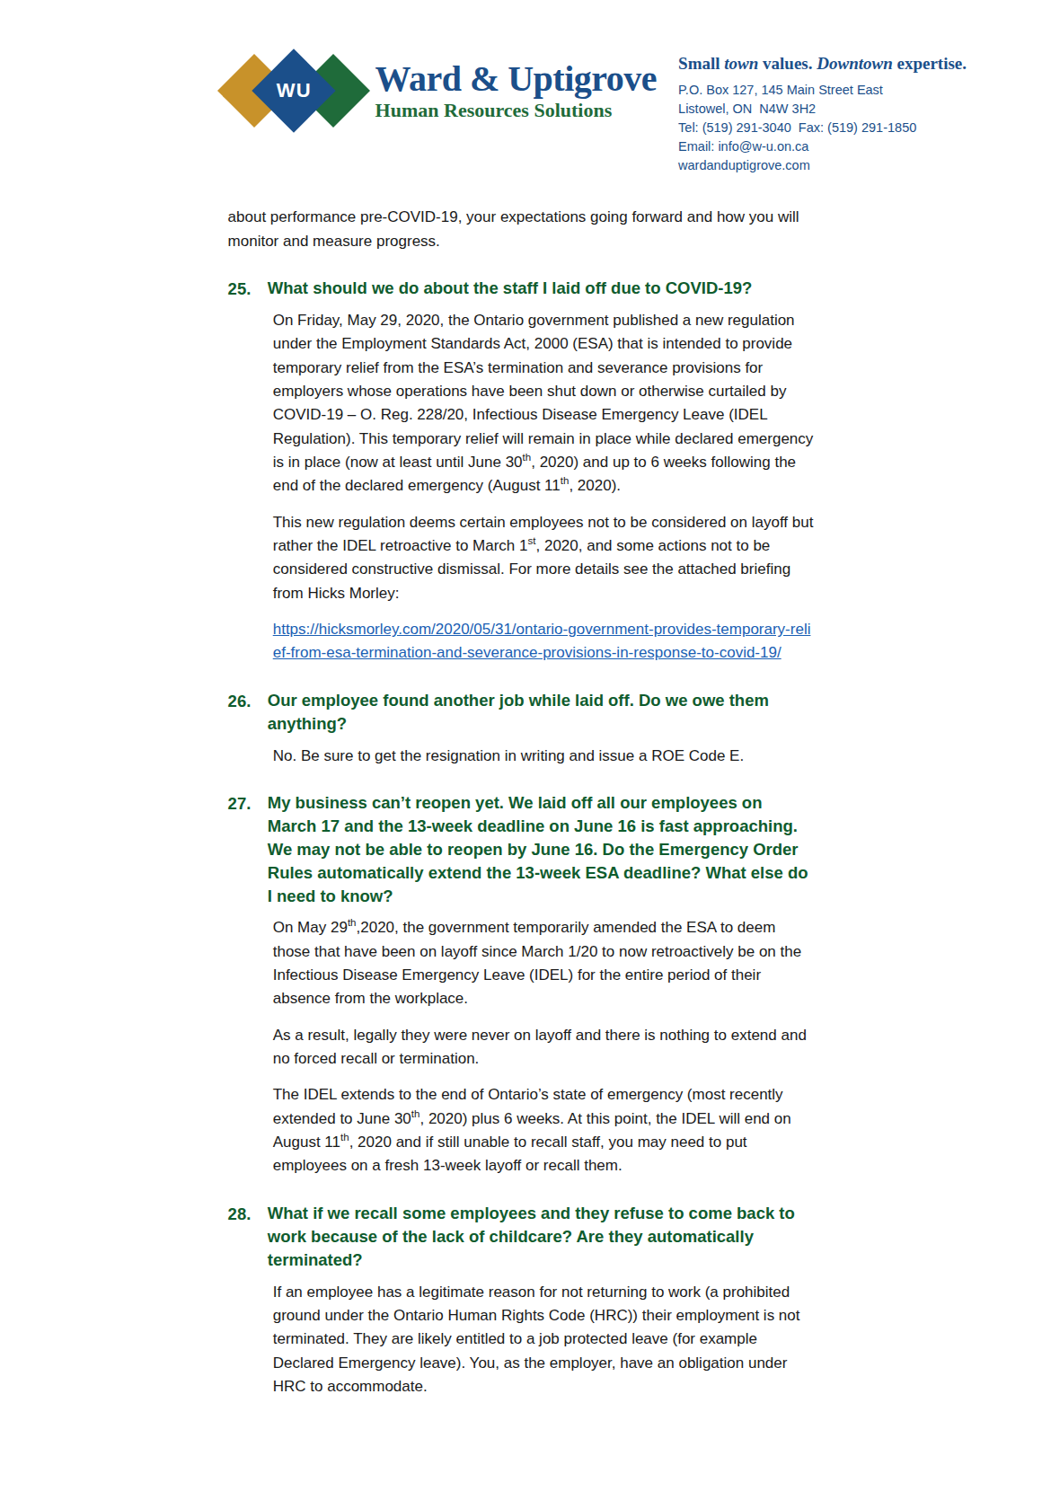WU
Ward & Uptigrove
Human Resources Solutions
Small town values. Downtown expertise.
P.O. Box 127, 145 Main Street East
Listowel, ON N4W 3H2
Tel: (519) 291-3040 Fax: (519) 291-1850
Email: info@w-u.on.ca
wardanduptigrove.com
about performance pre-COVID-19, your expectations going forward and how you will monitor and measure progress.
What should we do about the staff I laid off due to COVID-19?
On Friday, May 29, 2020, the Ontario government published a new regulation under the Employment Standards Act, 2000 (ESA) that is intended to provide temporary relief from the ESA’s termination and severance provisions for employers whose operations have been shut down or otherwise curtailed by COVID-19 – O. Reg. 228/20, Infectious Disease Emergency Leave (IDEL Regulation). This temporary relief will remain in place while declared emergency is in place (now at least until June 30th, 2020) and up to 6 weeks following the end of the declared emergency (August 11th, 2020).
This new regulation deems certain employees not to be considered on layoff but rather the IDEL retroactive to March 1st, 2020, and some actions not to be considered constructive dismissal. For more details see the attached briefing from Hicks Morley:
https://hicksmorley.com/2020/05/31/ontario-government-provides-temporary-relief-from-esa-termination-and-severance-provisions-in-response-to-covid-19/
Our employee found another job while laid off. Do we owe them anything?
No. Be sure to get the resignation in writing and issue a ROE Code E.
My business can’t reopen yet. We laid off all our employees on March 17 and the 13-week deadline on June 16 is fast approaching. We may not be able to reopen by June 16. Do the Emergency Order Rules automatically extend the 13-week ESA deadline? What else do I need to know?
On May 29th,2020, the government temporarily amended the ESA to deem those that have been on layoff since March 1/20 to now retroactively be on the Infectious Disease Emergency Leave (IDEL) for the entire period of their absence from the workplace.
As a result, legally they were never on layoff and there is nothing to extend and no forced recall or termination.
The IDEL extends to the end of Ontario’s state of emergency (most recently extended to June 30th, 2020) plus 6 weeks. At this point, the IDEL will end on August 11th, 2020 and if still unable to recall staff, you may need to put employees on a fresh 13-week layoff or recall them.
What if we recall some employees and they refuse to come back to work because of the lack of childcare? Are they automatically terminated?
If an employee has a legitimate reason for not returning to work (a prohibited ground under the Ontario Human Rights Code (HRC)) their employment is not terminated. They are likely entitled to a job protected leave (for example Declared Emergency leave). You, as the employer, have an obligation under HRC to accommodate.